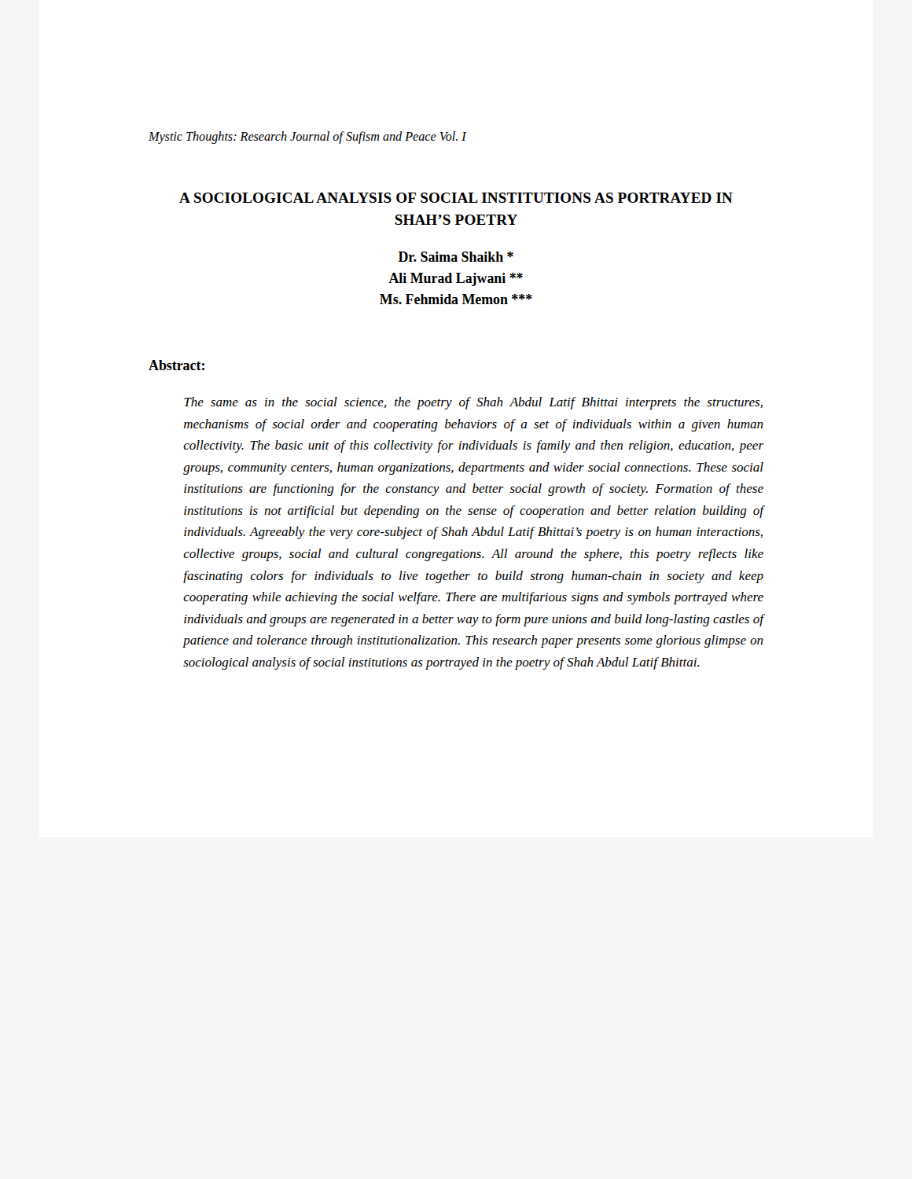Mystic Thoughts: Research Journal of Sufism and Peace Vol. I
A Sociological Analysis of Social Institutions as Portrayed in Shah’s Poetry
Dr. Saima Shaikh * Ali Murad Lajwani ** Ms. Fehmida Memon ***
Abstract:
The same as in the social science, the poetry of Shah Abdul Latif Bhittai interprets the structures, mechanisms of social order and cooperating behaviors of a set of individuals within a given human collectivity. The basic unit of this collectivity for individuals is family and then religion, education, peer groups, community centers, human organizations, departments and wider social connections. These social institutions are functioning for the constancy and better social growth of society. Formation of these institutions is not artificial but depending on the sense of cooperation and better relation building of individuals. Agreeably the very core-subject of Shah Abdul Latif Bhittai’s poetry is on human interactions, collective groups, social and cultural congregations. All around the sphere, this poetry reflects like fascinating colors for individuals to live together to build strong human-chain in society and keep cooperating while achieving the social welfare. There are multifarious signs and symbols portrayed where individuals and groups are regenerated in a better way to form pure unions and build long-lasting castles of patience and tolerance through institutionalization. This research paper presents some glorious glimpse on sociological analysis of social institutions as portrayed in the poetry of Shah Abdul Latif Bhittai.